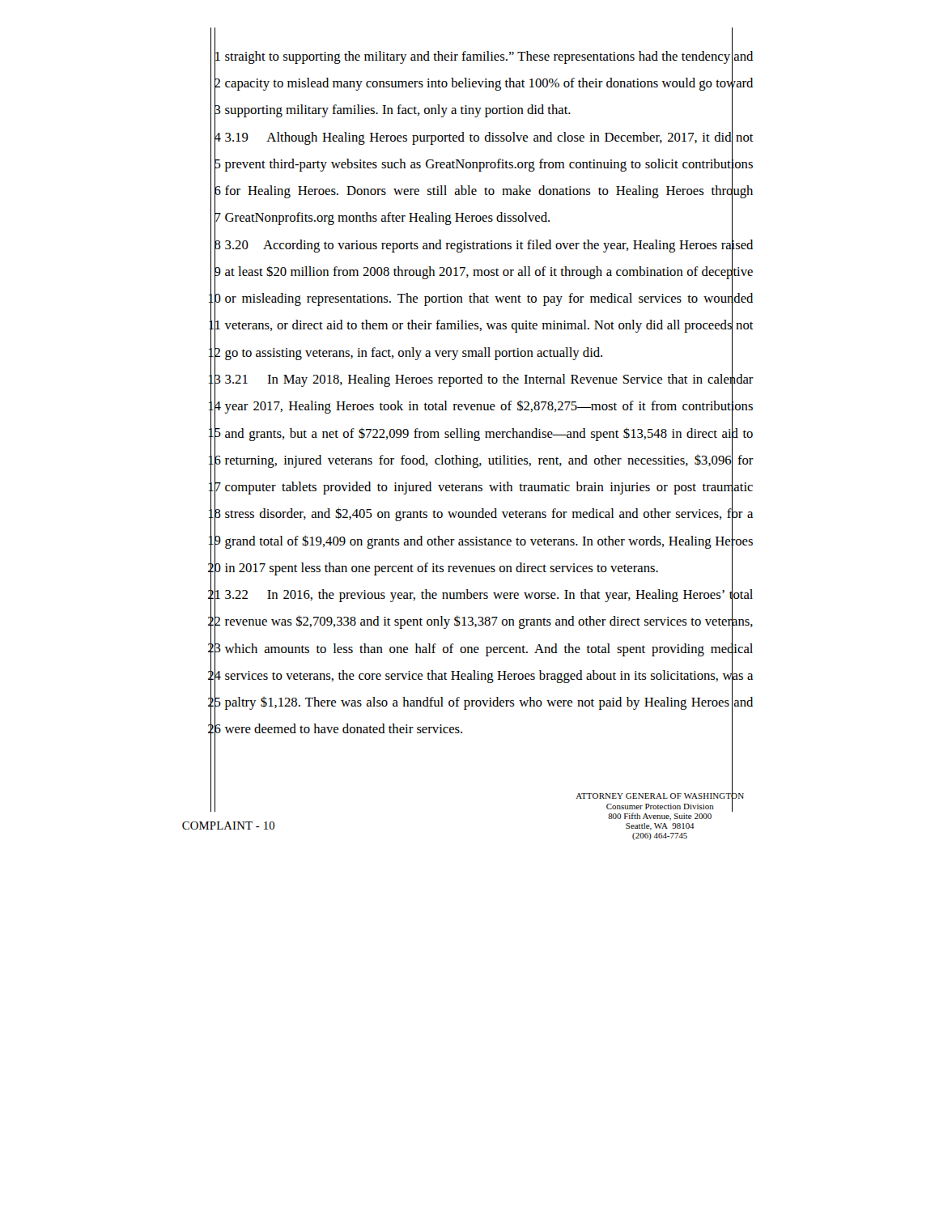1
2
3
4
5
6
7
8
9
10
11
12
13
14
15
16
17
18
19
20
21
22
23
24
25
26
straight to supporting the military and their families.” These representations had the tendency and capacity to mislead many consumers into believing that 100% of their donations would go toward supporting military families. In fact, only a tiny portion did that.
3.19 Although Healing Heroes purported to dissolve and close in December, 2017, it did not prevent third-party websites such as GreatNonprofits.org from continuing to solicit contributions for Healing Heroes. Donors were still able to make donations to Healing Heroes through GreatNonprofits.org months after Healing Heroes dissolved.
3.20 According to various reports and registrations it filed over the year, Healing Heroes raised at least $20 million from 2008 through 2017, most or all of it through a combination of deceptive or misleading representations. The portion that went to pay for medical services to wounded veterans, or direct aid to them or their families, was quite minimal. Not only did all proceeds not go to assisting veterans, in fact, only a very small portion actually did.
3.21 In May 2018, Healing Heroes reported to the Internal Revenue Service that in calendar year 2017, Healing Heroes took in total revenue of $2,878,275—most of it from contributions and grants, but a net of $722,099 from selling merchandise—and spent $13,548 in direct aid to returning, injured veterans for food, clothing, utilities, rent, and other necessities, $3,096 for computer tablets provided to injured veterans with traumatic brain injuries or post traumatic stress disorder, and $2,405 on grants to wounded veterans for medical and other services, for a grand total of $19,409 on grants and other assistance to veterans. In other words, Healing Heroes in 2017 spent less than one percent of its revenues on direct services to veterans.
3.22 In 2016, the previous year, the numbers were worse. In that year, Healing Heroes’ total revenue was $2,709,338 and it spent only $13,387 on grants and other direct services to veterans, which amounts to less than one half of one percent. And the total spent providing medical services to veterans, the core service that Healing Heroes bragged about in its solicitations, was a paltry $1,128. There was also a handful of providers who were not paid by Healing Heroes and were deemed to have donated their services.
COMPLAINT - 10
ATTORNEY GENERAL OF WASHINGTON
Consumer Protection Division
800 Fifth Avenue, Suite 2000
Seattle, WA 98104
(206) 464-7745